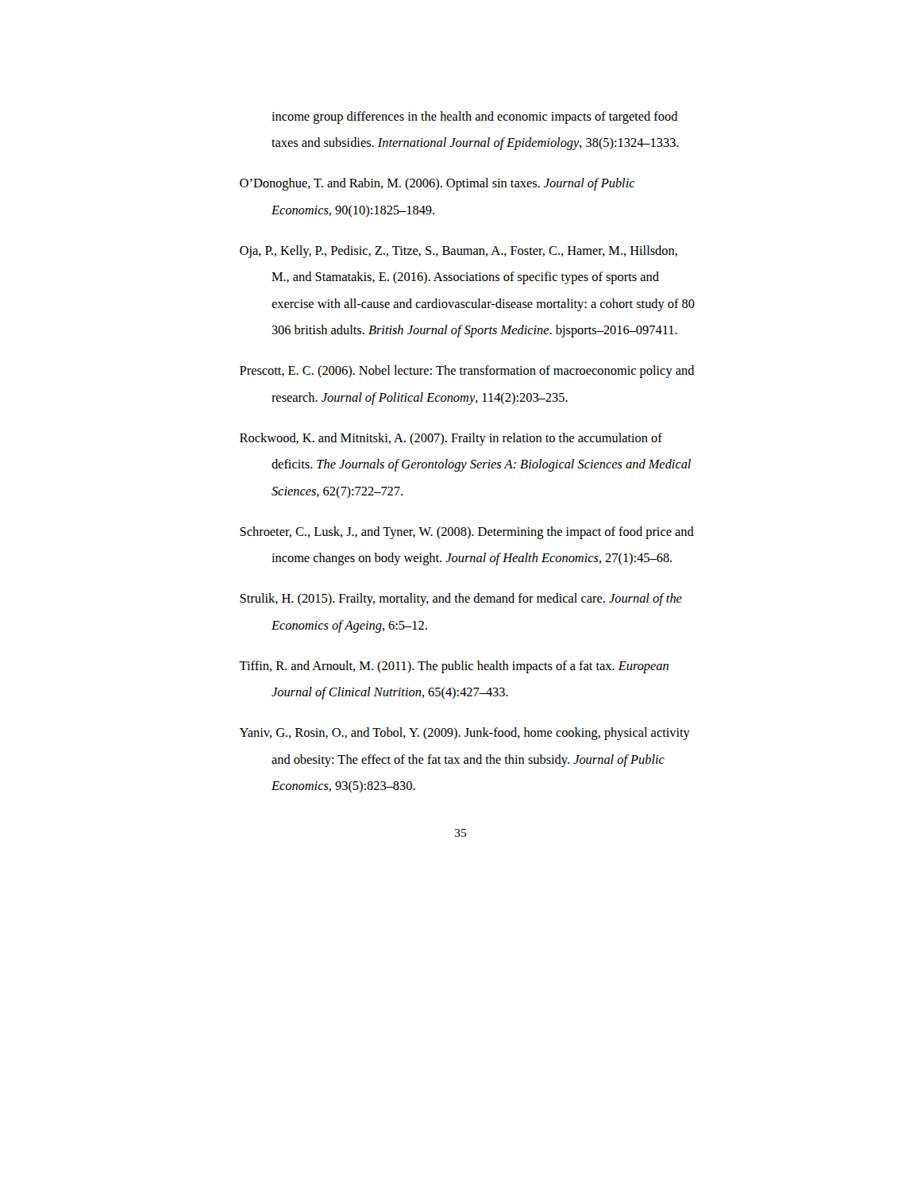income group differences in the health and economic impacts of targeted food taxes and subsidies. International Journal of Epidemiology, 38(5):1324–1333.
O’Donoghue, T. and Rabin, M. (2006). Optimal sin taxes. Journal of Public Economics, 90(10):1825–1849.
Oja, P., Kelly, P., Pedisic, Z., Titze, S., Bauman, A., Foster, C., Hamer, M., Hillsdon, M., and Stamatakis, E. (2016). Associations of specific types of sports and exercise with all-cause and cardiovascular-disease mortality: a cohort study of 80 306 british adults. British Journal of Sports Medicine. bjsports–2016–097411.
Prescott, E. C. (2006). Nobel lecture: The transformation of macroeconomic policy and research. Journal of Political Economy, 114(2):203–235.
Rockwood, K. and Mitnitski, A. (2007). Frailty in relation to the accumulation of deficits. The Journals of Gerontology Series A: Biological Sciences and Medical Sciences, 62(7):722–727.
Schroeter, C., Lusk, J., and Tyner, W. (2008). Determining the impact of food price and income changes on body weight. Journal of Health Economics, 27(1):45–68.
Strulik, H. (2015). Frailty, mortality, and the demand for medical care. Journal of the Economics of Ageing, 6:5–12.
Tiffin, R. and Arnoult, M. (2011). The public health impacts of a fat tax. European Journal of Clinical Nutrition, 65(4):427–433.
Yaniv, G., Rosin, O., and Tobol, Y. (2009). Junk-food, home cooking, physical activity and obesity: The effect of the fat tax and the thin subsidy. Journal of Public Economics, 93(5):823–830.
35